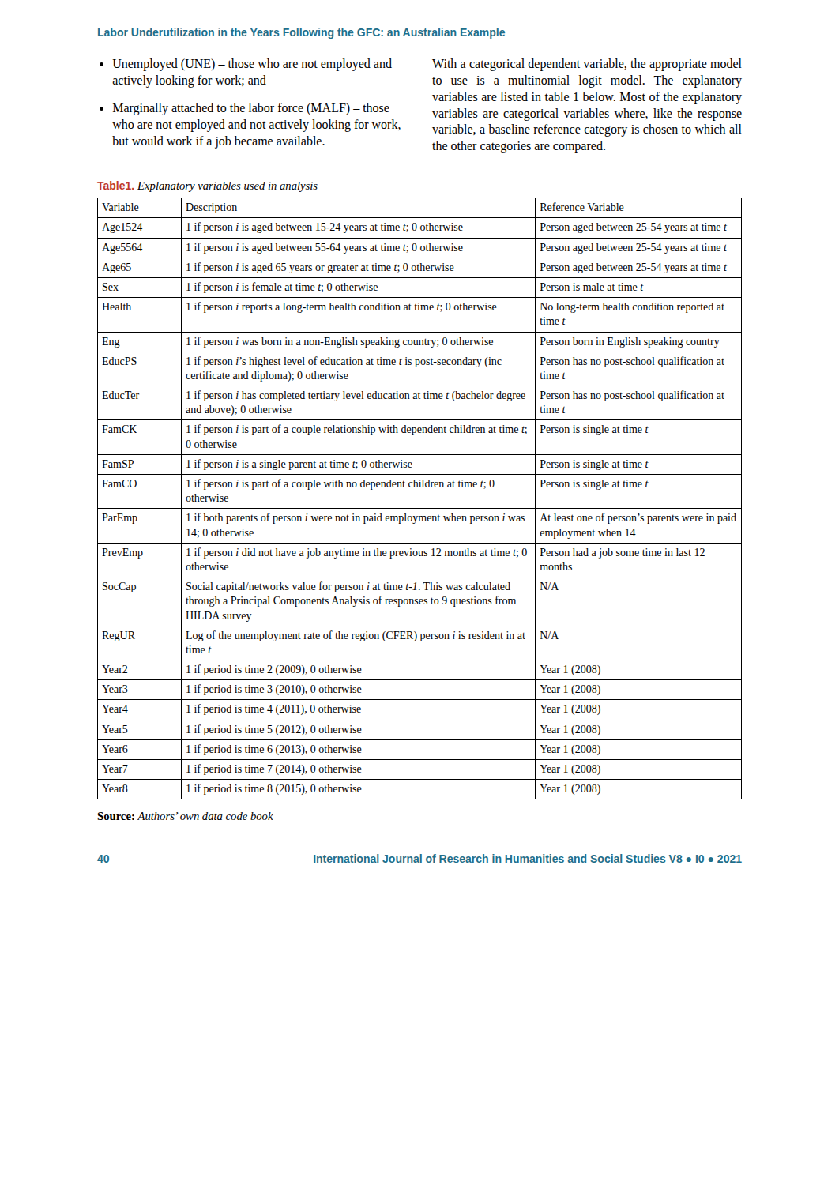Labor Underutilization in the Years Following the GFC: an Australian Example
Unemployed (UNE) – those who are not employed and actively looking for work; and
Marginally attached to the labor force (MALF) – those who are not employed and not actively looking for work, but would work if a job became available.
With a categorical dependent variable, the appropriate model to use is a multinomial logit model. The explanatory variables are listed in table 1 below. Most of the explanatory variables are categorical variables where, like the response variable, a baseline reference category is chosen to which all the other categories are compared.
Table1. Explanatory variables used in analysis
| Variable | Description | Reference Variable |
| --- | --- | --- |
| Age1524 | 1 if person i is aged between 15-24 years at time t ; 0 otherwise | Person aged between 25-54 years at time t |
| Age5564 | 1 if person i is aged between 55-64 years at time t ; 0 otherwise | Person aged between 25-54 years at time t |
| Age65 | 1 if person i is aged 65 years or greater at time t ; 0 otherwise | Person aged between 25-54 years at time t |
| Sex | 1 if person i is female at time t ; 0 otherwise | Person is male at time t |
| Health | 1 if person i reports a long-term health condition at time t ; 0 otherwise | No long-term health condition reported at time t |
| Eng | 1 if person i was born in a non-English speaking country; 0 otherwise | Person born in English speaking country |
| EducPS | 1 if person i ’s highest level of education at time t is post-secondary (inc certificate and diploma); 0 otherwise | Person has no post-school qualification at time t |
| EducTer | 1 if person i has completed tertiary level education at time t (bachelor degree and above); 0 otherwise | Person has no post-school qualification at time t |
| FamCK | 1 if person i is part of a couple relationship with dependent children at time t ; 0 otherwise | Person is single at time t |
| FamSP | 1 if person i is a single parent at time t ; 0 otherwise | Person is single at time t |
| FamCO | 1 if person i is part of a couple with no dependent children at time t ; 0 otherwise | Person is single at time t |
| ParEmp | 1 if both parents of person i were not in paid employment when person i was 14; 0 otherwise | At least one of person’s parents were in paid employment when 14 |
| PrevEmp | 1 if person i did not have a job anytime in the previous 12 months at time t ; 0 otherwise | Person had a job some time in last 12 months |
| SocCap | Social capital/networks value for person i at time t-1 . This was calculated through a Principal Components Analysis of responses to 9 questions from HILDA survey | N/A |
| RegUR | Log of the unemployment rate of the region (CFER) person i is resident in at time t | N/A |
| Year2 | 1 if period is time 2 (2009), 0 otherwise | Year 1 (2008) |
| Year3 | 1 if period is time 3 (2010), 0 otherwise | Year 1 (2008) |
| Year4 | 1 if period is time 4 (2011), 0 otherwise | Year 1 (2008) |
| Year5 | 1 if period is time 5 (2012), 0 otherwise | Year 1 (2008) |
| Year6 | 1 if period is time 6 (2013), 0 otherwise | Year 1 (2008) |
| Year7 | 1 if period is time 7 (2014), 0 otherwise | Year 1 (2008) |
| Year8 | 1 if period is time 8 (2015), 0 otherwise | Year 1 (2008) |
Source: Authors’ own data code book
40 International Journal of Research in Humanities and Social Studies V8 ● I0 ● 2021